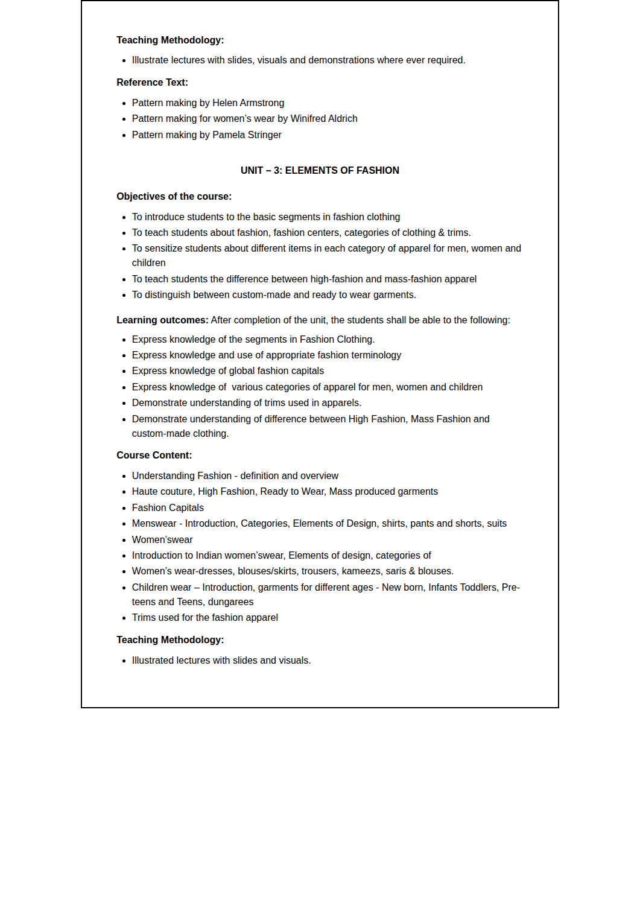Teaching Methodology:
Illustrate lectures with slides, visuals and demonstrations where ever required.
Reference Text:
Pattern making by Helen Armstrong
Pattern making for women’s wear by Winifred Aldrich
Pattern making by Pamela Stringer
UNIT – 3: ELEMENTS OF FASHION
Objectives of the course:
To introduce students to the basic segments in fashion clothing
To teach students about fashion, fashion centers, categories of clothing & trims.
To sensitize students about different items in each category of apparel for men, women and children
To teach students the difference between high-fashion and mass-fashion apparel
To distinguish between custom-made and ready to wear garments.
Learning outcomes: After completion of the unit, the students shall be able to the following:
Express knowledge of the segments in Fashion Clothing.
Express knowledge and use of appropriate fashion terminology
Express knowledge of global fashion capitals
Express knowledge of various categories of apparel for men, women and children
Demonstrate understanding of trims used in apparels.
Demonstrate understanding of difference between High Fashion, Mass Fashion and custom-made clothing.
Course Content:
Understanding Fashion - definition and overview
Haute couture, High Fashion, Ready to Wear, Mass produced garments
Fashion Capitals
Menswear - Introduction, Categories, Elements of Design, shirts, pants and shorts, suits
Women’swear
Introduction to Indian women’swear, Elements of design, categories of
Women’s wear-dresses, blouses/skirts, trousers, kameezs, saris & blouses.
Children wear – Introduction, garments for different ages - New born, Infants Toddlers, Pre-teens and Teens, dungarees
Trims used for the fashion apparel
Teaching Methodology:
Illustrated lectures with slides and visuals.